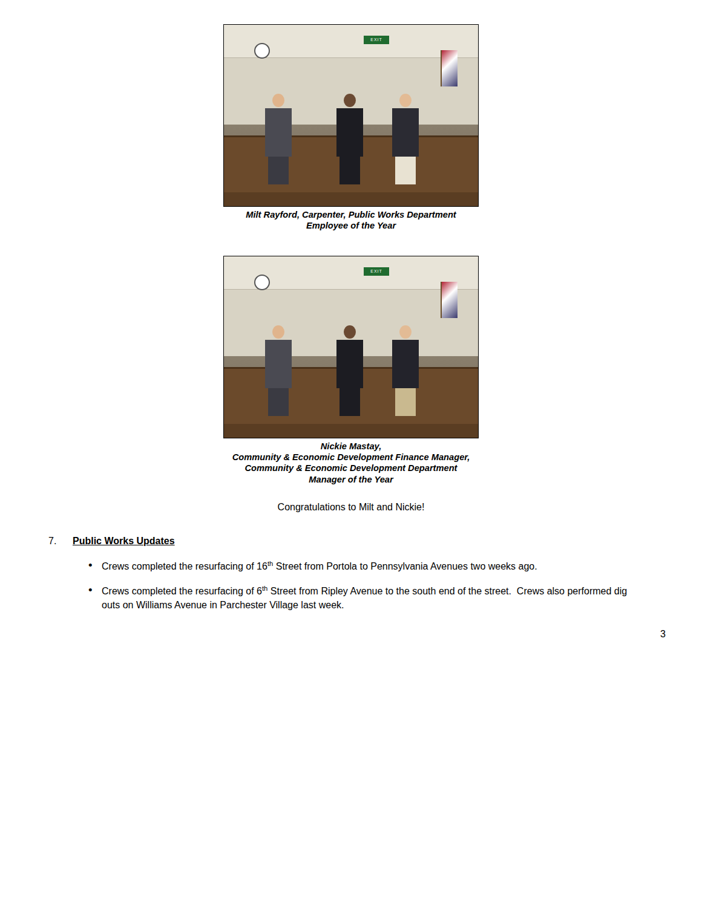EXIT
Milt Rayford, Carpenter, Public Works Department
Employee of the Year
EXIT
Nickie Mastay,
Community & Economic Development Finance Manager,
Community & Economic Development Department
Manager of the Year
Congratulations to Milt and Nickie!
7.
Public Works Updates
Crews completed the resurfacing of 16th Street from Portola to Pennsylvania Avenues two weeks ago.
Crews completed the resurfacing of 6th Street from Ripley Avenue to the south end of the street. Crews also performed dig outs on Williams Avenue in Parchester Village last week.
3